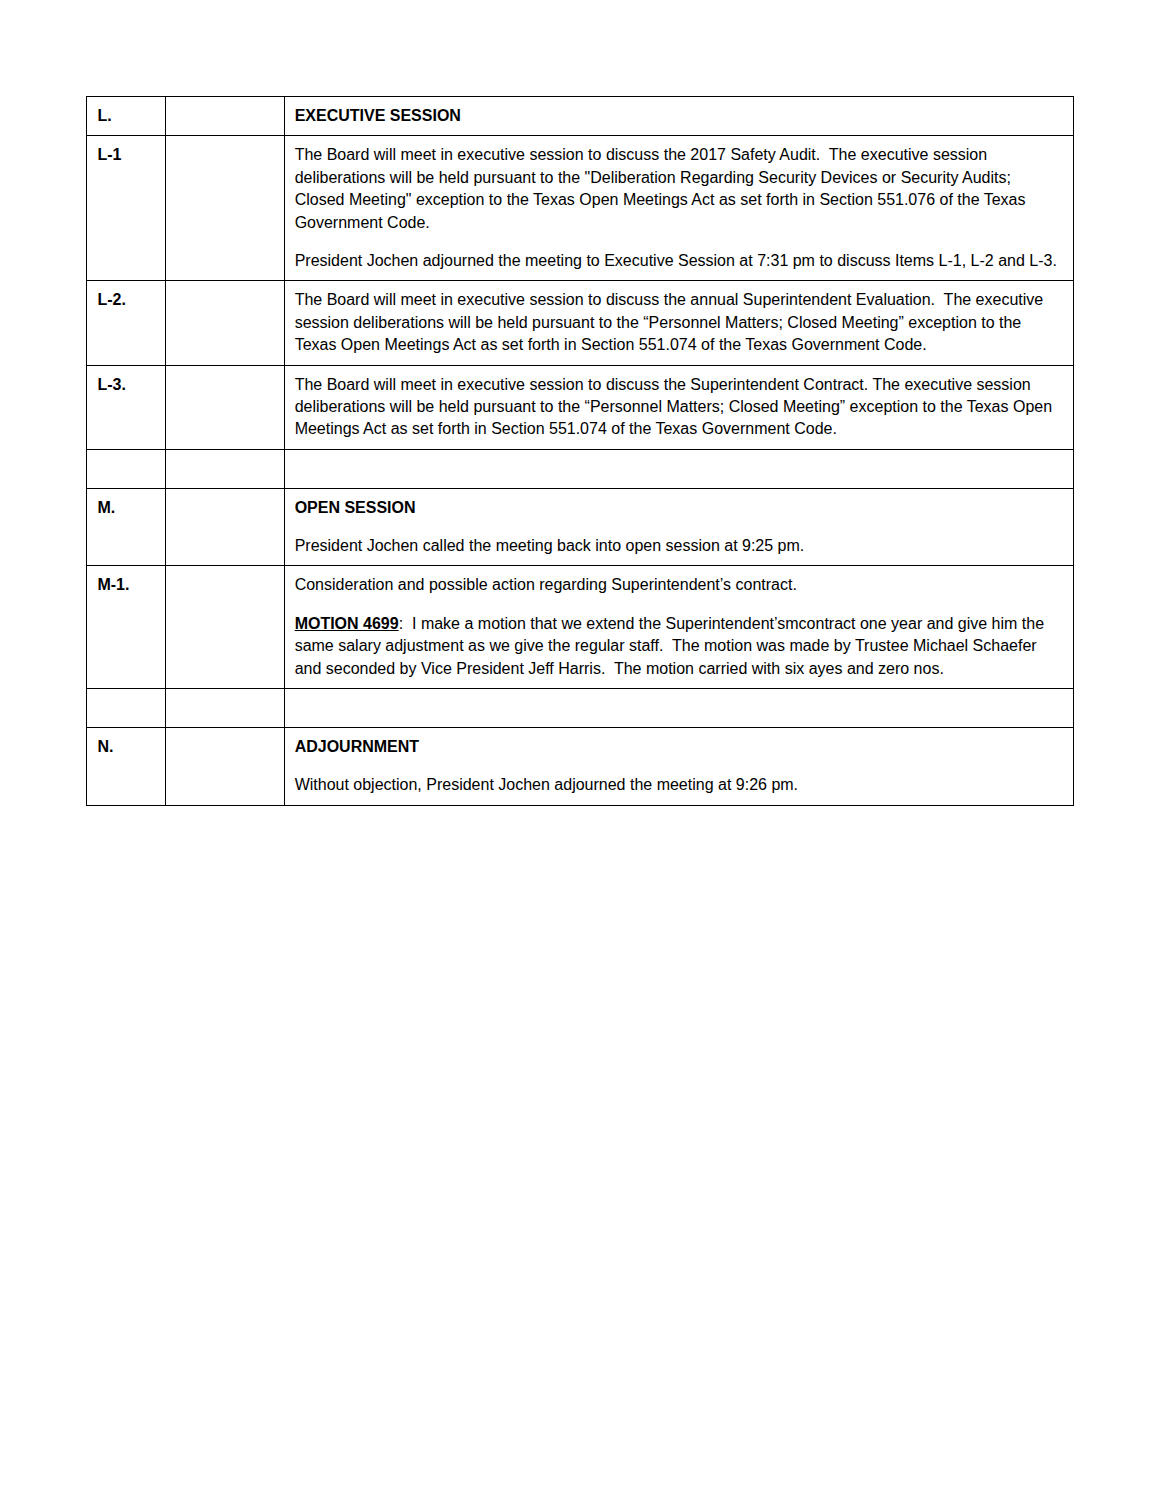| L. | | EXECUTIVE SESSION |
| L-1 | | The Board will meet in executive session to discuss the 2017 Safety Audit. The executive session deliberations will be held pursuant to the "Deliberation Regarding Security Devices or Security Audits; Closed Meeting" exception to the Texas Open Meetings Act as set forth in Section 551.076 of the Texas Government Code. President Jochen adjourned the meeting to Executive Session at 7:31 pm to discuss Items L-1, L-2 and L-3. |
| L-2. | | The Board will meet in executive session to discuss the annual Superintendent Evaluation. The executive session deliberations will be held pursuant to the “Personnel Matters; Closed Meeting” exception to the Texas Open Meetings Act as set forth in Section 551.074 of the Texas Government Code. |
| L-3. | | The Board will meet in executive session to discuss the Superintendent Contract. The executive session deliberations will be held pursuant to the “Personnel Matters; Closed Meeting” exception to the Texas Open Meetings Act as set forth in Section 551.074 of the Texas Government Code. |
| M. | | OPEN SESSION President Jochen called the meeting back into open session at 9:25 pm. |
| M-1. | | Consideration and possible action regarding Superintendent’s contract. MOTION 4699 : I make a motion that we extend the Superintendent’smcontract one year and give him the same salary adjustment as we give the regular staff. The motion was made by Trustee Michael Schaefer and seconded by Vice President Jeff Harris. The motion carried with six ayes and zero nos. |
| N. | | ADJOURNMENT Without objection, President Jochen adjourned the meeting at 9:26 pm. |